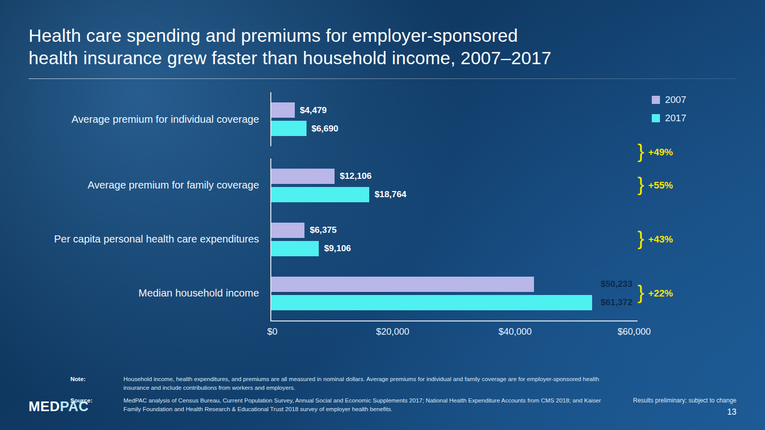Health care spending and premiums for employer-sponsored
health insurance grew faster than household income, 2007–2017
2007
2017
Average premium for individual coverage
$4,479
$6,690
}+49%
Average premium for family coverage
$12,106
$18,764
}+55%
Per capita personal health care expenditures
$6,375
$9,106
}+43%
Median household income
$50,233
$61,372
}+22%
$0 $20,000 $40,000 $60,000
MEDPAC
Note: Household income, health expenditures, and premiums are all measured in nominal dollars. Average premiums for individual and family coverage are for employer-sponsored health insurance and include contributions from workers and employers.
Source: MedPAC analysis of Census Bureau, Current Population Survey, Annual Social and Economic Supplements 2017; National Health Expenditure Accounts from CMS 2018; and Kaiser Family Foundation and Health Research & Educational Trust 2018 survey of employer health benefits.
Results preliminary; subject to change
13